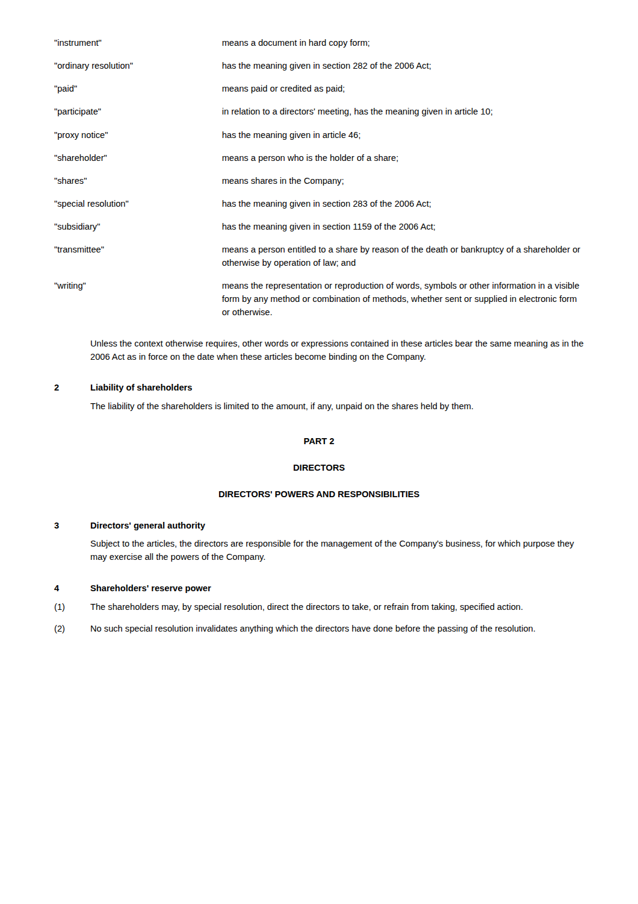"instrument"
means a document in hard copy form;
"ordinary resolution"
has the meaning given in section 282 of the 2006 Act;
"paid"
means paid or credited as paid;
"participate"
in relation to a directors' meeting, has the meaning given in article 10;
"proxy notice"
has the meaning given in article 46;
"shareholder"
means a person who is the holder of a share;
"shares"
means shares in the Company;
"special resolution"
has the meaning given in section 283 of the 2006 Act;
"subsidiary"
has the meaning given in section 1159 of the 2006 Act;
"transmittee"
means a person entitled to a share by reason of the death or bankruptcy of a shareholder or otherwise by operation of law; and
"writing"
means the representation or reproduction of words, symbols or other information in a visible form by any method or combination of methods, whether sent or supplied in electronic form or otherwise.
Unless the context otherwise requires, other words or expressions contained in these articles bear the same meaning as in the 2006 Act as in force on the date when these articles become binding on the Company.
2
Liability of shareholders
The liability of the shareholders is limited to the amount, if any, unpaid on the shares held by them.
PART 2
DIRECTORS
DIRECTORS' POWERS AND RESPONSIBILITIES
3
Directors' general authority
Subject to the articles, the directors are responsible for the management of the Company's business, for which purpose they may exercise all the powers of the Company.
4
Shareholders' reserve power
(1)
The shareholders may, by special resolution, direct the directors to take, or refrain from taking, specified action.
(2)
No such special resolution invalidates anything which the directors have done before the passing of the resolution.